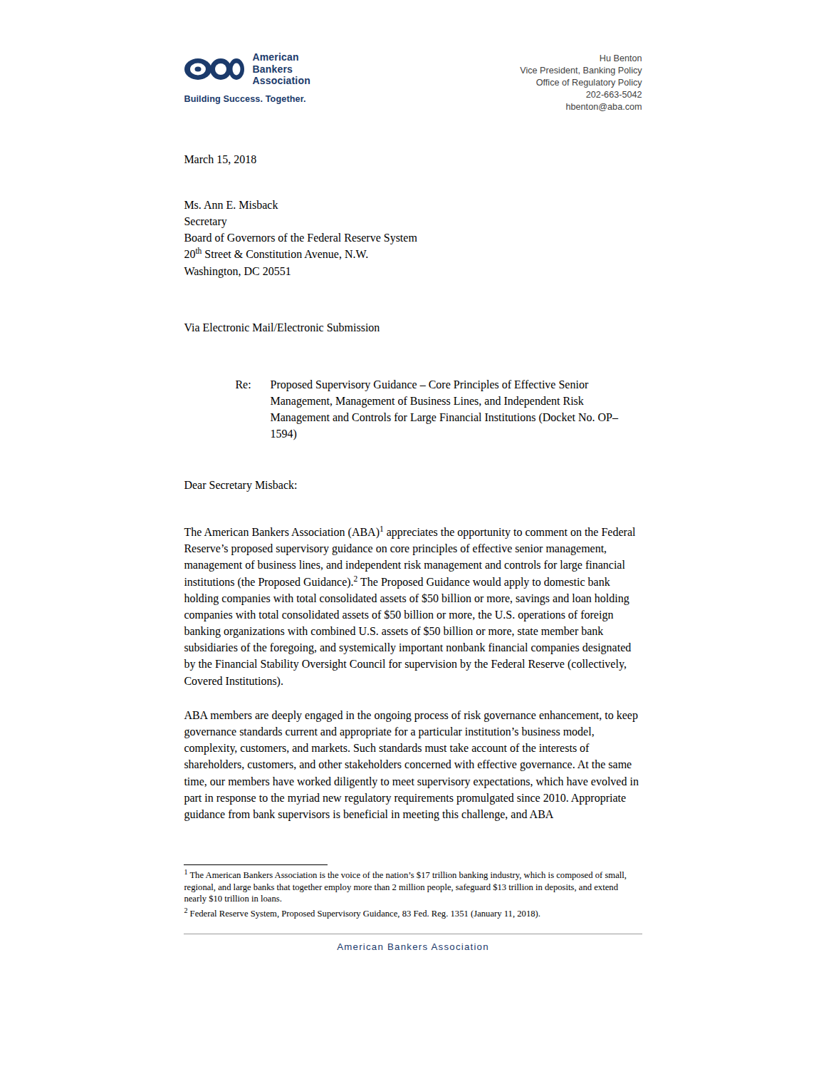American
Bankers
Association
Building Success. Together.
Hu Benton
Vice President, Banking Policy
Office of Regulatory Policy
202-663-5042
hbenton@aba.com
March 15, 2018
Ms. Ann E. Misback
Secretary
Board of Governors of the Federal Reserve System
20th Street & Constitution Avenue, N.W.
Washington, DC 20551
Via Electronic Mail/Electronic Submission
| Re: | Proposed Supervisory Guidance – Core Principles of Effective Senior Management, Management of Business Lines, and Independent Risk Management and Controls for Large Financial Institutions (Docket No. OP–1594) |
Dear Secretary Misback:
The American Bankers Association (ABA)1 appreciates the opportunity to comment on the Federal Reserve’s proposed supervisory guidance on core principles of effective senior management, management of business lines, and independent risk management and controls for large financial institutions (the Proposed Guidance).2 The Proposed Guidance would apply to domestic bank holding companies with total consolidated assets of $50 billion or more, savings and loan holding companies with total consolidated assets of $50 billion or more, the U.S. operations of foreign banking organizations with combined U.S. assets of $50 billion or more, state member bank subsidiaries of the foregoing, and systemically important nonbank financial companies designated by the Financial Stability Oversight Council for supervision by the Federal Reserve (collectively, Covered Institutions).
ABA members are deeply engaged in the ongoing process of risk governance enhancement, to keep governance standards current and appropriate for a particular institution’s business model, complexity, customers, and markets. Such standards must take account of the interests of shareholders, customers, and other stakeholders concerned with effective governance. At the same time, our members have worked diligently to meet supervisory expectations, which have evolved in part in response to the myriad new regulatory requirements promulgated since 2010. Appropriate guidance from bank supervisors is beneficial in meeting this challenge, and ABA
1 The American Bankers Association is the voice of the nation’s $17 trillion banking industry, which is composed of small, regional, and large banks that together employ more than 2 million people, safeguard $13 trillion in deposits, and extend nearly $10 trillion in loans.
2 Federal Reserve System, Proposed Supervisory Guidance, 83 Fed. Reg. 1351 (January 11, 2018).
American Bankers Association